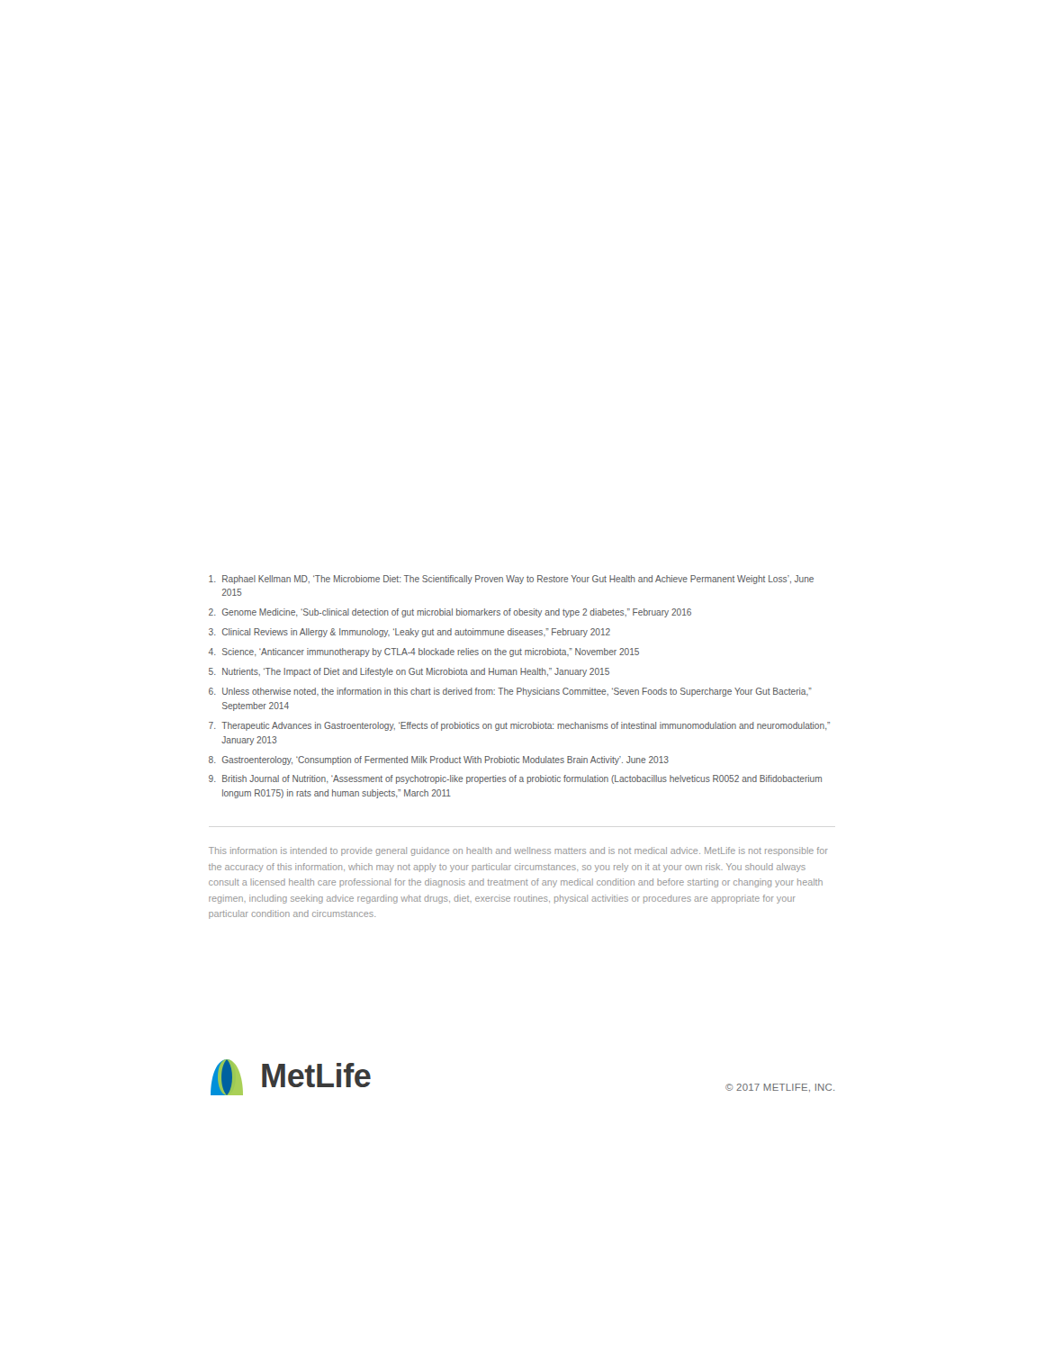Raphael Kellman MD, ‘The Microbiome Diet: The Scientifically Proven Way to Restore Your Gut Health and Achieve Permanent Weight Loss’, June 2015
Genome Medicine, ‘Sub-clinical detection of gut microbial biomarkers of obesity and type 2 diabetes,” February 2016
Clinical Reviews in Allergy & Immunology, ‘Leaky gut and autoimmune diseases,” February 2012
Science, ‘Anticancer immunotherapy by CTLA-4 blockade relies on the gut microbiota,” November 2015
Nutrients, ‘The Impact of Diet and Lifestyle on Gut Microbiota and Human Health,” January 2015
Unless otherwise noted, the information in this chart is derived from: The Physicians Committee, ‘Seven Foods to Supercharge Your Gut Bacteria,” September 2014
Therapeutic Advances in Gastroenterology, ‘Effects of probiotics on gut microbiota: mechanisms of intestinal immunomodulation and neuromodulation,” January 2013
Gastroenterology, ‘Consumption of Fermented Milk Product With Probiotic Modulates Brain Activity’. June 2013
British Journal of Nutrition, ‘Assessment of psychotropic-like properties of a probiotic formulation (Lactobacillus helveticus R0052 and Bifidobacterium longum R0175) in rats and human subjects,” March 2011
This information is intended to provide general guidance on health and wellness matters and is not medical advice. MetLife is not responsible for the accuracy of this information, which may not apply to your particular circumstances, so you rely on it at your own risk. You should always consult a licensed health care professional for the diagnosis and treatment of any medical condition and before starting or changing your health regimen, including seeking advice regarding what drugs, diet, exercise routines, physical activities or procedures are appropriate for your particular condition and circumstances.
MetLife
© 2017 METLIFE, INC.